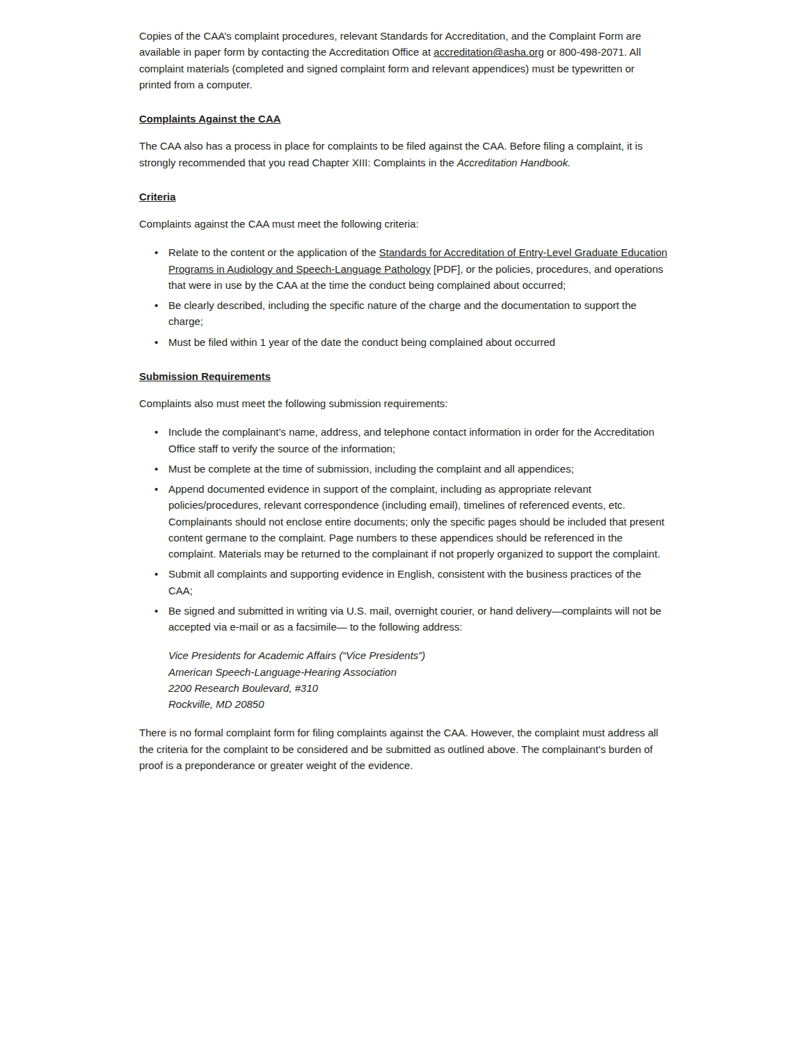Copies of the CAA’s complaint procedures, relevant Standards for Accreditation, and the Complaint Form are available in paper form by contacting the Accreditation Office at accreditation@asha.org or 800-498-2071. All complaint materials (completed and signed complaint form and relevant appendices) must be typewritten or printed from a computer.
Complaints Against the CAA
The CAA also has a process in place for complaints to be filed against the CAA. Before filing a complaint, it is strongly recommended that you read Chapter XIII: Complaints in the Accreditation Handbook.
Criteria
Complaints against the CAA must meet the following criteria:
Relate to the content or the application of the Standards for Accreditation of Entry-Level Graduate Education Programs in Audiology and Speech-Language Pathology [PDF], or the policies, procedures, and operations that were in use by the CAA at the time the conduct being complained about occurred;
Be clearly described, including the specific nature of the charge and the documentation to support the charge;
Must be filed within 1 year of the date the conduct being complained about occurred
Submission Requirements
Complaints also must meet the following submission requirements:
Include the complainant’s name, address, and telephone contact information in order for the Accreditation Office staff to verify the source of the information;
Must be complete at the time of submission, including the complaint and all appendices;
Append documented evidence in support of the complaint, including as appropriate relevant policies/procedures, relevant correspondence (including email), timelines of referenced events, etc. Complainants should not enclose entire documents; only the specific pages should be included that present content germane to the complaint. Page numbers to these appendices should be referenced in the complaint. Materials may be returned to the complainant if not properly organized to support the complaint.
Submit all complaints and supporting evidence in English, consistent with the business practices of the CAA;
Be signed and submitted in writing via U.S. mail, overnight courier, or hand delivery—complaints will not be accepted via e-mail or as a facsimile— to the following address:
Vice Presidents for Academic Affairs (“Vice Presidents”)
American Speech-Language-Hearing Association
2200 Research Boulevard, #310
Rockville, MD 20850
There is no formal complaint form for filing complaints against the CAA. However, the complaint must address all the criteria for the complaint to be considered and be submitted as outlined above. The complainant’s burden of proof is a preponderance or greater weight of the evidence.